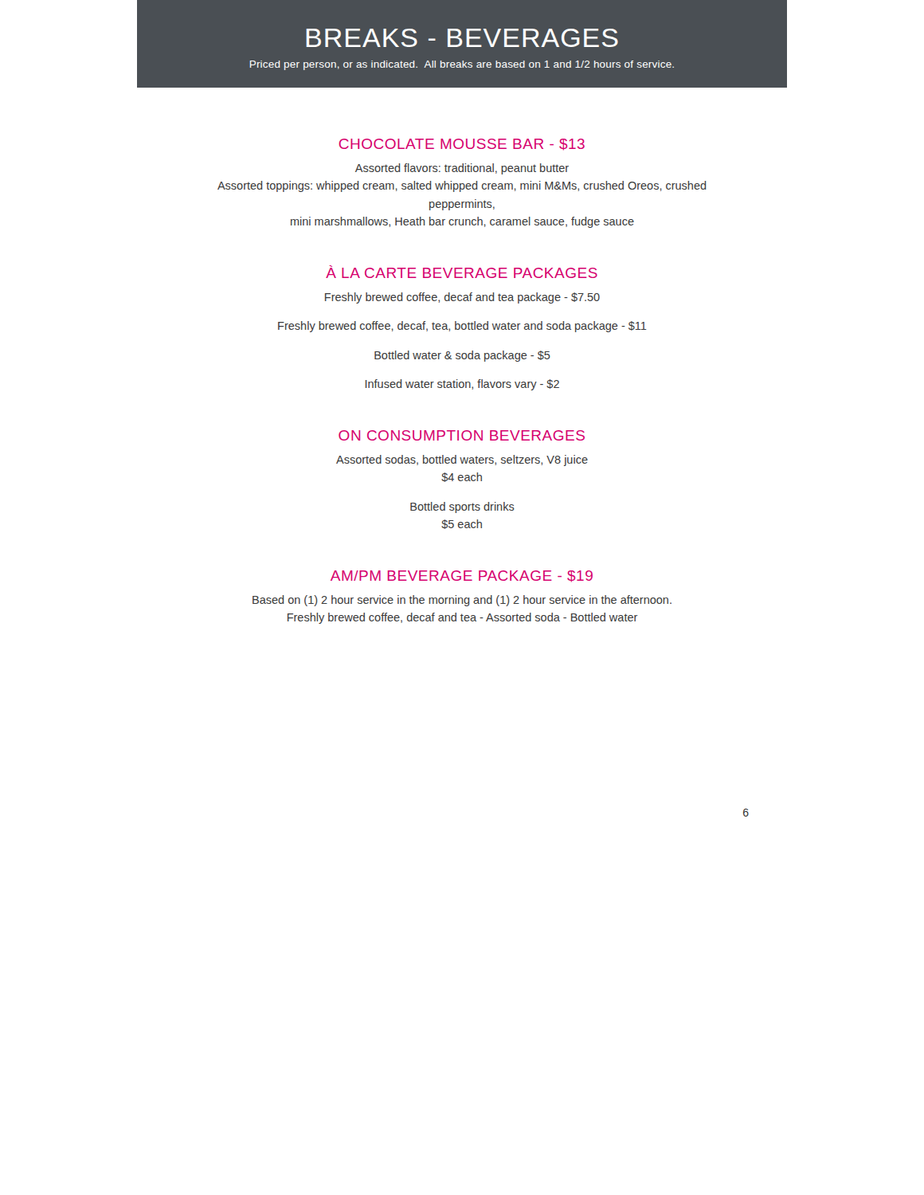BREAKS - BEVERAGES
Priced per person, or as indicated. All breaks are based on 1 and 1/2 hours of service.
CHOCOLATE MOUSSE BAR - $13
Assorted flavors: traditional, peanut butter
Assorted toppings: whipped cream, salted whipped cream, mini M&Ms, crushed Oreos, crushed peppermints,
mini marshmallows, Heath bar crunch, caramel sauce, fudge sauce
À LA CARTE BEVERAGE PACKAGES
Freshly brewed coffee, decaf and tea package - $7.50
Freshly brewed coffee, decaf, tea, bottled water and soda package - $11
Bottled water & soda package - $5
Infused water station, flavors vary - $2
ON CONSUMPTION BEVERAGES
Assorted sodas, bottled waters, seltzers, V8 juice
$4 each
Bottled sports drinks
$5 each
AM/PM BEVERAGE PACKAGE - $19
Based on (1) 2 hour service in the morning and (1) 2 hour service in the afternoon.
Freshly brewed coffee, decaf and tea - Assorted soda - Bottled water
6